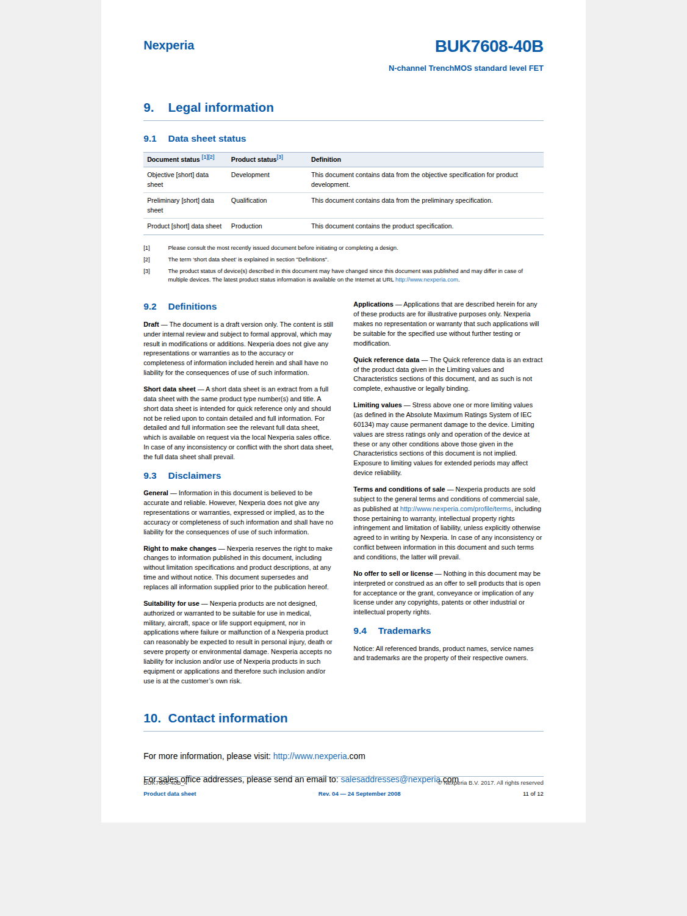Nexperia
BUK7608-40B
N-channel TrenchMOS standard level FET
9. Legal information
9.1 Data sheet status
| Document status [1] [2] | Product status [3] | Definition |
| --- | --- | --- |
| Objective [short] data sheet | Development | This document contains data from the objective specification for product development. |
| Preliminary [short] data sheet | Qualification | This document contains data from the preliminary specification. |
| Product [short] data sheet | Production | This document contains the product specification. |
[1] Please consult the most recently issued document before initiating or completing a design.
[2] The term ‘short data sheet’ is explained in section "Definitions".
[3] The product status of device(s) described in this document may have changed since this document was published and may differ in case of multiple devices. The latest product status information is available on the Internet at URL http://www.nexperia.com.
9.2 Definitions
Draft — The document is a draft version only. The content is still under internal review and subject to formal approval, which may result in modifications or additions. Nexperia does not give any representations or warranties as to the accuracy or completeness of information included herein and shall have no liability for the consequences of use of such information.
Short data sheet — A short data sheet is an extract from a full data sheet with the same product type number(s) and title. A short data sheet is intended for quick reference only and should not be relied upon to contain detailed and full information. For detailed and full information see the relevant full data sheet, which is available on request via the local Nexperia sales office. In case of any inconsistency or conflict with the short data sheet, the full data sheet shall prevail.
9.3 Disclaimers
General — Information in this document is believed to be accurate and reliable. However, Nexperia does not give any representations or warranties, expressed or implied, as to the accuracy or completeness of such information and shall have no liability for the consequences of use of such information.
Right to make changes — Nexperia reserves the right to make changes to information published in this document, including without limitation specifications and product descriptions, at any time and without notice. This document supersedes and replaces all information supplied prior to the publication hereof.
Suitability for use — Nexperia products are not designed, authorized or warranted to be suitable for use in medical, military, aircraft, space or life support equipment, nor in applications where failure or malfunction of a Nexperia product can reasonably be expected to result in personal injury, death or severe property or environmental damage. Nexperia accepts no liability for inclusion and/or use of Nexperia products in such equipment or applications and therefore such inclusion and/or use is at the customer’s own risk.
Applications — Applications that are described herein for any of these products are for illustrative purposes only. Nexperia makes no representation or warranty that such applications will be suitable for the specified use without further testing or modification.
Quick reference data — The Quick reference data is an extract of the product data given in the Limiting values and Characteristics sections of this document, and as such is not complete, exhaustive or legally binding.
Limiting values — Stress above one or more limiting values (as defined in the Absolute Maximum Ratings System of IEC 60134) may cause permanent damage to the device. Limiting values are stress ratings only and operation of the device at these or any other conditions above those given in the Characteristics sections of this document is not implied. Exposure to limiting values for extended periods may affect device reliability.
Terms and conditions of sale — Nexperia products are sold subject to the general terms and conditions of commercial sale, as published at http://www.nexperia.com/profile/terms, including those pertaining to warranty, intellectual property rights infringement and limitation of liability, unless explicitly otherwise agreed to in writing by Nexperia. In case of any inconsistency or conflict between information in this document and such terms and conditions, the latter will prevail.
No offer to sell or license — Nothing in this document may be interpreted or construed as an offer to sell products that is open for acceptance or the grant, conveyance or implication of any license under any copyrights, patents or other industrial or intellectual property rights.
9.4 Trademarks
Notice: All referenced brands, product names, service names and trademarks are the property of their respective owners.
10. Contact information
For more information, please visit: http://www.nexperia.com
For sales office addresses, please send an email to: salesaddresses@nexperia.com
BUK7608-40B_4 © Nexperia B.V. 2017. All rights reserved
Product data sheet Rev. 04 — 24 September 2008 11 of 12